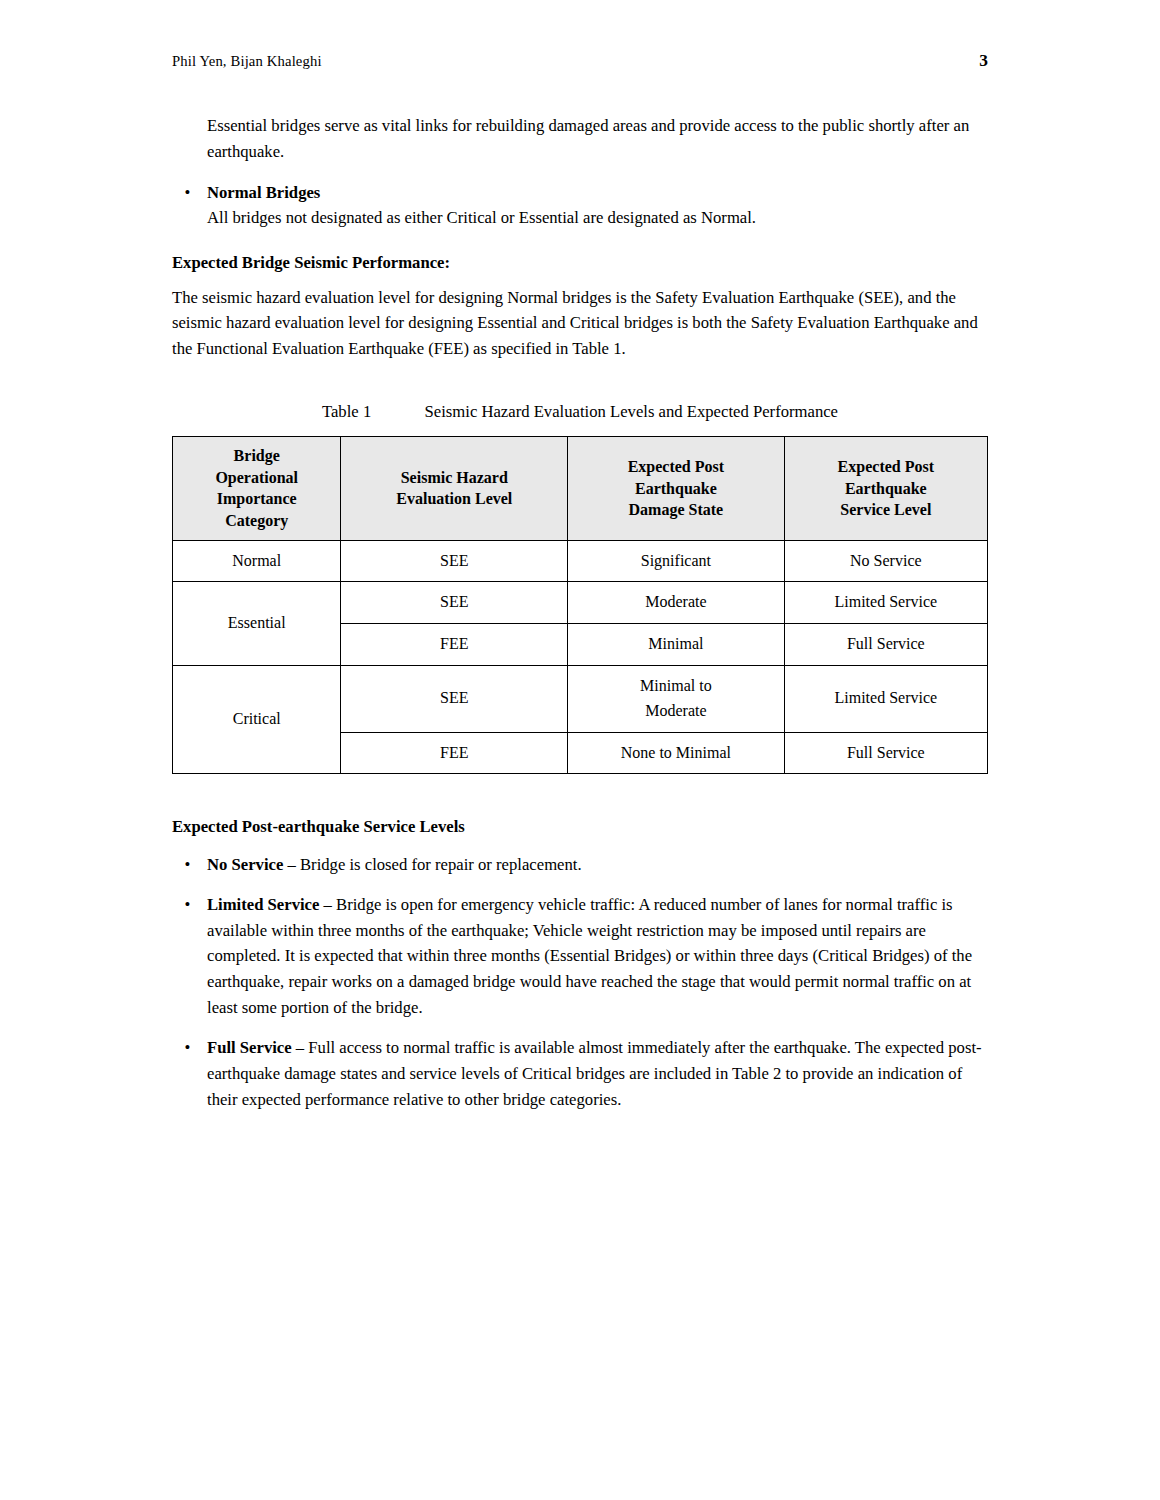Phil Yen, Bijan Khaleghi 3
Essential bridges serve as vital links for rebuilding damaged areas and provide access to the public shortly after an earthquake.
Normal Bridges All bridges not designated as either Critical or Essential are designated as Normal.
Expected Bridge Seismic Performance:
The seismic hazard evaluation level for designing Normal bridges is the Safety Evaluation Earthquake (SEE), and the seismic hazard evaluation level for designing Essential and Critical bridges is both the Safety Evaluation Earthquake and the Functional Evaluation Earthquake (FEE) as specified in Table 1.
Table 1 Seismic Hazard Evaluation Levels and Expected Performance
| Bridge Operational Importance Category | Seismic Hazard Evaluation Level | Expected Post Earthquake Damage State | Expected Post Earthquake Service Level |
| --- | --- | --- | --- |
| Normal | SEE | Significant | No Service |
| Essential | SEE | Moderate | Limited Service |
| FEE | Minimal | Full Service |
| Critical | SEE | Minimal to Moderate | Limited Service |
| FEE | None to Minimal | Full Service |
Expected Post-earthquake Service Levels
No Service – Bridge is closed for repair or replacement.
Limited Service – Bridge is open for emergency vehicle traffic: A reduced number of lanes for normal traffic is available within three months of the earthquake; Vehicle weight restriction may be imposed until repairs are completed. It is expected that within three months (Essential Bridges) or within three days (Critical Bridges) of the earthquake, repair works on a damaged bridge would have reached the stage that would permit normal traffic on at least some portion of the bridge.
Full Service – Full access to normal traffic is available almost immediately after the earthquake. The expected post-earthquake damage states and service levels of Critical bridges are included in Table 2 to provide an indication of their expected performance relative to other bridge categories.